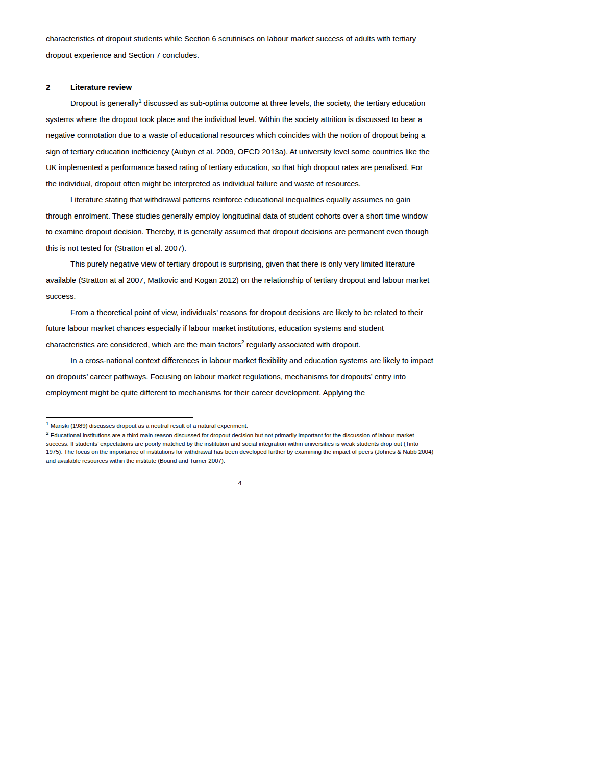characteristics of dropout students while Section 6 scrutinises on labour market success of adults with tertiary dropout experience and Section 7 concludes.
2 Literature review
Dropout is generally1 discussed as sub-optima outcome at three levels, the society, the tertiary education systems where the dropout took place and the individual level. Within the society attrition is discussed to bear a negative connotation due to a waste of educational resources which coincides with the notion of dropout being a sign of tertiary education inefficiency (Aubyn et al. 2009, OECD 2013a). At university level some countries like the UK implemented a performance based rating of tertiary education, so that high dropout rates are penalised. For the individual, dropout often might be interpreted as individual failure and waste of resources.
Literature stating that withdrawal patterns reinforce educational inequalities equally assumes no gain through enrolment. These studies generally employ longitudinal data of student cohorts over a short time window to examine dropout decision. Thereby, it is generally assumed that dropout decisions are permanent even though this is not tested for (Stratton et al. 2007).
This purely negative view of tertiary dropout is surprising, given that there is only very limited literature available (Stratton at al 2007, Matkovic and Kogan 2012) on the relationship of tertiary dropout and labour market success.
From a theoretical point of view, individuals’ reasons for dropout decisions are likely to be related to their future labour market chances especially if labour market institutions, education systems and student characteristics are considered, which are the main factors2 regularly associated with dropout.
In a cross-national context differences in labour market flexibility and education systems are likely to impact on dropouts’ career pathways. Focusing on labour market regulations, mechanisms for dropouts’ entry into employment might be quite different to mechanisms for their career development. Applying the
1 Manski (1989) discusses dropout as a neutral result of a natural experiment.
2 Educational institutions are a third main reason discussed for dropout decision but not primarily important for the discussion of labour market success. If students’ expectations are poorly matched by the institution and social integration within universities is weak students drop out (Tinto 1975). The focus on the importance of institutions for withdrawal has been developed further by examining the impact of peers (Johnes & Nabb 2004) and available resources within the institute (Bound and Turner 2007).
4